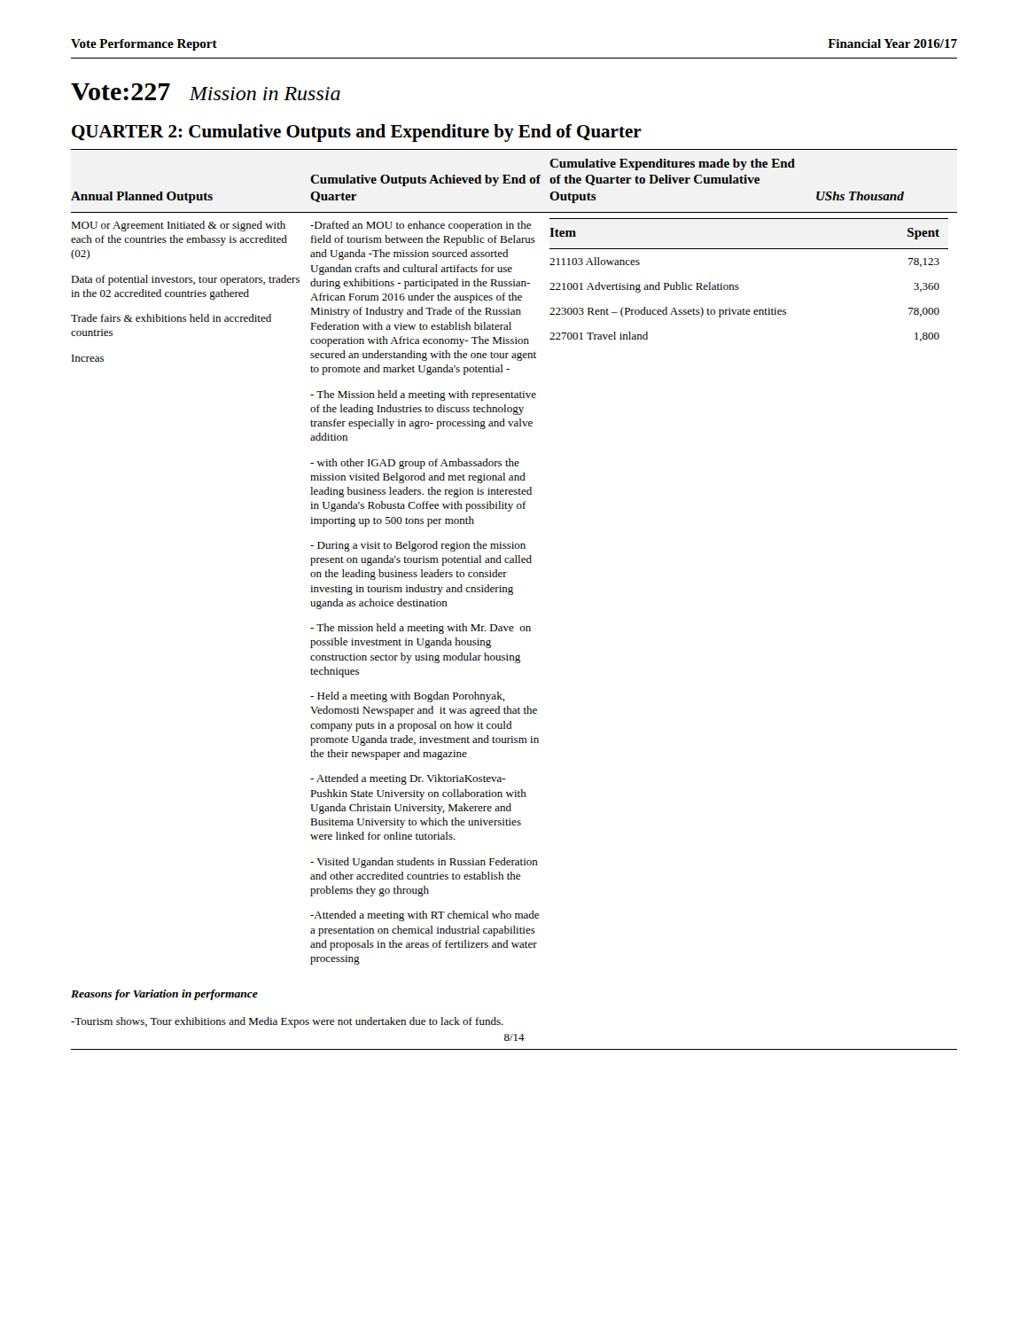Vote Performance Report
Financial Year 2016/17
Vote:227 Mission in Russia
QUARTER 2: Cumulative Outputs and Expenditure by End of Quarter
| Annual Planned Outputs | Cumulative Outputs Achieved by End of Quarter | Cumulative Expenditures made by the End of the Quarter to Deliver Cumulative Outputs | UShs Thousand |
| --- | --- | --- | --- |
| MOU or Agreement Initiated & or signed with each of the countries the embassy is accredited (02) Data of potential investors, tour operators, traders in the 02 accredited countries gathered Trade fairs & exhibitions held in accredited countries Increas | -Drafted an MOU to enhance cooperation in the field of tourism between the Republic of Belarus and Uganda -The mission sourced assorted Ugandan crafts and cultural artifacts for use during exhibitions - participated in the Russian-African Forum 2016 under the auspices of the Ministry of Industry and Trade of the Russian Federation with a view to establish bilateral cooperation with Africa economy- The Mission secured an understanding with the one tour agent to promote and market Uganda's potential - - The Mission held a meeting with representative of the leading Industries to discuss technology transfer especially in agro- processing and valve addition - with other IGAD group of Ambassadors the mission visited Belgorod and met regional and leading business leaders. the region is interested in Uganda's Robusta Coffee with possibility of importing up to 500 tons per month - During a visit to Belgorod region the mission present on uganda's tourism potential and called on the leading business leaders to consider investing in tourism industry and cnsidering uganda as achoice destination - The mission held a meeting with Mr. Dave on possible investment in Uganda housing construction sector by using modular housing techniques - Held a meeting with Bogdan Porohnyak, Vedomosti Newspaper and it was agreed that the company puts in a proposal on how it could promote Uganda trade, investment and tourism in the their newspaper and magazine - Attended a meeting Dr. ViktoriaKosteva- Pushkin State University on collaboration with Uganda Christain University, Makerere and Busitema University to which the universities were linked for online tutorials. - Visited Ugandan students in Russian Federation and other accredited countries to establish the problems they go through -Attended a meeting with RT chemical who made a presentation on chemical industrial capabilities and proposals in the areas of fertilizers and water processing | / Item / Spent / / --- / --- / / 211103 Allowances / 78,123 / / 221001 Advertising and Public Relations / 3,360 / / 223003 Rent – (Produced Assets) to private entities / 78,000 / / 227001 Travel inland / 1,800 / |
Reasons for Variation in performance
-Tourism shows, Tour exhibitions and Media Expos were not undertaken due to lack of funds.
8/14